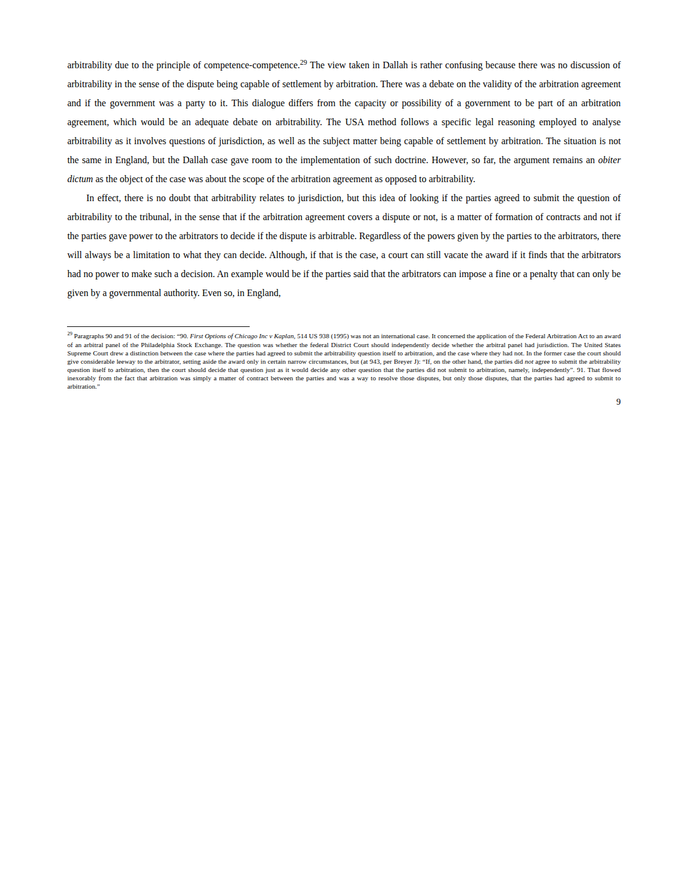arbitrability due to the principle of competence-competence.29 The view taken in Dallah is rather confusing because there was no discussion of arbitrability in the sense of the dispute being capable of settlement by arbitration. There was a debate on the validity of the arbitration agreement and if the government was a party to it. This dialogue differs from the capacity or possibility of a government to be part of an arbitration agreement, which would be an adequate debate on arbitrability. The USA method follows a specific legal reasoning employed to analyse arbitrability as it involves questions of jurisdiction, as well as the subject matter being capable of settlement by arbitration. The situation is not the same in England, but the Dallah case gave room to the implementation of such doctrine. However, so far, the argument remains an obiter dictum as the object of the case was about the scope of the arbitration agreement as opposed to arbitrability.
In effect, there is no doubt that arbitrability relates to jurisdiction, but this idea of looking if the parties agreed to submit the question of arbitrability to the tribunal, in the sense that if the arbitration agreement covers a dispute or not, is a matter of formation of contracts and not if the parties gave power to the arbitrators to decide if the dispute is arbitrable. Regardless of the powers given by the parties to the arbitrators, there will always be a limitation to what they can decide. Although, if that is the case, a court can still vacate the award if it finds that the arbitrators had no power to make such a decision. An example would be if the parties said that the arbitrators can impose a fine or a penalty that can only be given by a governmental authority. Even so, in England,
29 Paragraphs 90 and 91 of the decision: “90. First Options of Chicago Inc v Kaplan, 514 US 938 (1995) was not an international case. It concerned the application of the Federal Arbitration Act to an award of an arbitral panel of the Philadelphia Stock Exchange. The question was whether the federal District Court should independently decide whether the arbitral panel had jurisdiction. The United States Supreme Court drew a distinction between the case where the parties had agreed to submit the arbitrability question itself to arbitration, and the case where they had not. In the former case the court should give considerable leeway to the arbitrator, setting aside the award only in certain narrow circumstances, but (at 943, per Breyer J): “If, on the other hand, the parties did not agree to submit the arbitrability question itself to arbitration, then the court should decide that question just as it would decide any other question that the parties did not submit to arbitration, namely, independently”. 91. That flowed inexorably from the fact that arbitration was simply a matter of contract between the parties and was a way to resolve those disputes, but only those disputes, that the parties had agreed to submit to arbitration.”
9